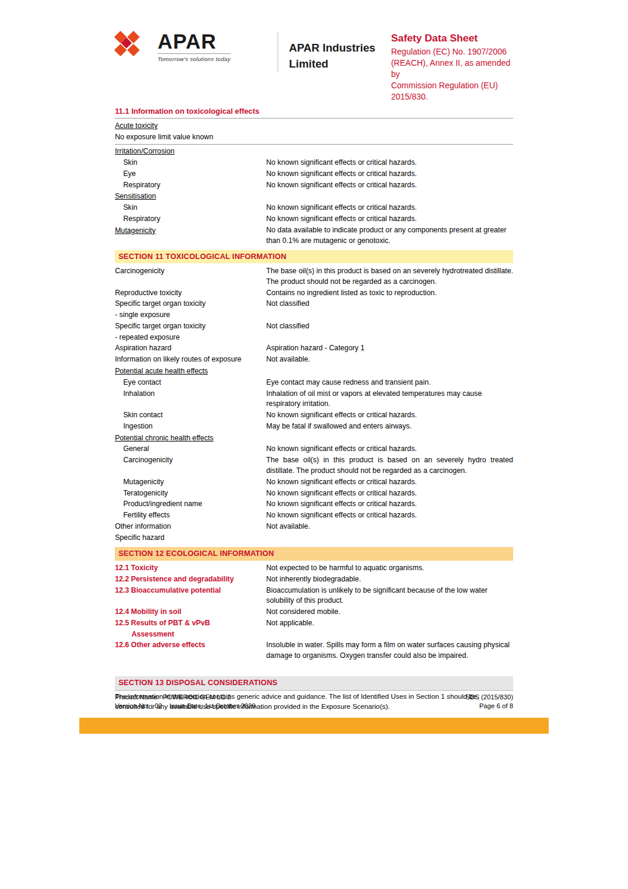APAR Tomorrow's solutions today
APAR Industries Limited
Safety Data Sheet Regulation (EC) No. 1907/2006
(REACH), Annex II, as amended by
Commission Regulation (EU) 2015/830.
11.1 Information on toxicological effects
| Acute toxicity |
| No exposure limit value known |
| Irritation/Corrosion |
| Skin | No known significant effects or critical hazards. |
| Eye | No known significant effects or critical hazards. |
| Respiratory | No known significant effects or critical hazards. |
| Sensitisation |
| Skin | No known significant effects or critical hazards. |
| Respiratory | No known significant effects or critical hazards. |
| Mutagenicity | No data available to indicate product or any components present at greater than 0.1% are mutagenic or genotoxic. |
SECTION 11 TOXICOLOGICAL INFORMATION
| Carcinogenicity | The base oil(s) in this product is based on an severely hydrotreated distillate. The product should not be regarded as a carcinogen. |
| Reproductive toxicity | Contains no ingredient listed as toxic to reproduction. |
| Specific target organ toxicity | Not classified |
| - single exposure | |
| Specific target organ toxicity | Not classified |
| - repeated exposure | |
| Aspiration hazard | Aspiration hazard - Category 1 |
| Information on likely routes of exposure | Not available. |
| Potential acute health effects | |
| Eye contact | Eye contact may cause redness and transient pain. |
| Inhalation | Inhalation of oil mist or vapors at elevated temperatures may cause respiratory irritation. |
| Skin contact | No known significant effects or critical hazards. |
| Ingestion | May be fatal if swallowed and enters airways. |
| Potential chronic health effects | |
| General | No known significant effects or critical hazards. |
| Carcinogenicity | The base oil(s) in this product is based on an severely hydro treated distillate. The product should not be regarded as a carcinogen. |
| Mutagenicity | No known significant effects or critical hazards. |
| Teratogenicity | No known significant effects or critical hazards. |
| Product/ingredient name | No known significant effects or critical hazards. |
| Fertility effects | No known significant effects or critical hazards. |
| Other information | Not available. |
| Specific hazard | |
SECTION 12 ECOLOGICAL INFORMATION
| 12.1 Toxicity | Not expected to be harmful to aquatic organisms. |
| 12.2 Persistence and degradability | Not inherently biodegradable. |
| 12.3 Bioaccumulative potential | Bioaccumulation is unlikely to be significant because of the low water solubility of this product. |
| 12.4 Mobility in soil | Not considered mobile. |
| 12.5 Results of PBT & vPvB | Not applicable. |
| Assessment | |
| 12.6 Other adverse effects | Insoluble in water. Spills may form a film on water surfaces causing physical damage to organisms. Oxygen transfer could also be impaired. |
SECTION 13 DISPOSAL CONSIDERATIONS
The information in this section contains generic advice and guidance. The list of Identified Uses in Section 1 should be
consulted for any available use-specific information provided in the Exposure Scenario(s).
Product Name: POWEROIL GEM LC 2
Version No. : 02 Issue Date: 1st October 2020
SDS (2015/830)
Page 6 of 8